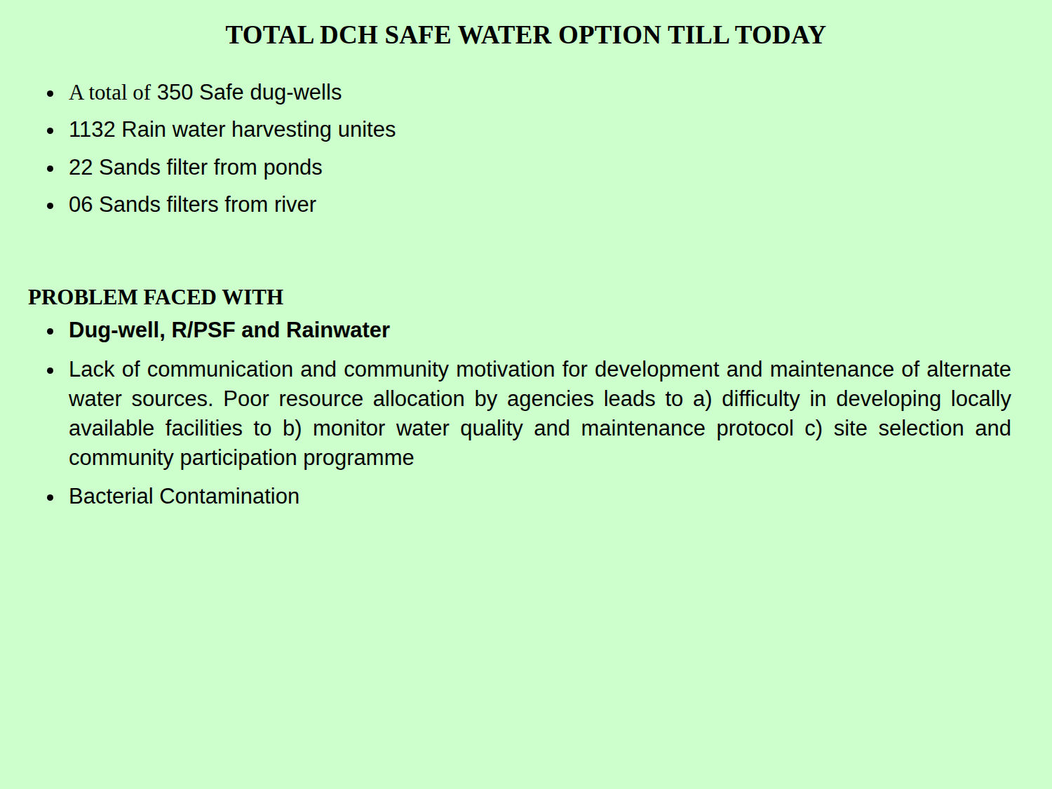TOTAL DCH SAFE WATER OPTION TILL TODAY
A total of 350 Safe dug-wells
1132 Rain water harvesting unites
22 Sands filter from ponds
06 Sands filters from river
PROBLEM FACED WITH
Dug-well, R/PSF and Rainwater
Lack of communication and community motivation for development and maintenance of alternate water sources. Poor resource allocation by agencies leads to a) difficulty in developing locally available facilities to b) monitor water quality and maintenance protocol c) site selection and community participation programme
Bacterial Contamination